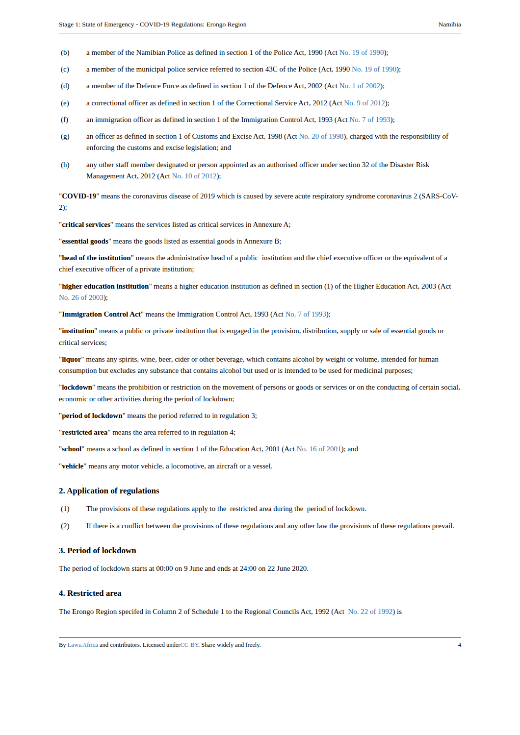Stage 1: State of Emergency - COVID-19 Regulations: Erongo Region Namibia
(b) a member of the Namibian Police as defined in section 1 of the Police Act, 1990 (Act No. 19 of 1990);
(c) a member of the municipal police service referred to section 43C of the Police (Act, 1990 No. 19 of 1990);
(d) a member of the Defence Force as defined in section 1 of the Defence Act, 2002 (Act No. 1 of 2002);
(e) a correctional officer as defined in section 1 of the Correctional Service Act, 2012 (Act No. 9 of 2012);
(f) an immigration officer as defined in section 1 of the Immigration Control Act, 1993 (Act No. 7 of 1993);
(g) an officer as defined in section 1 of Customs and Excise Act, 1998 (Act No. 20 of 1998), charged with the responsibility of enforcing the customs and excise legislation; and
(h) any other staff member designated or person appointed as an authorised officer under section 32 of the Disaster Risk Management Act, 2012 (Act No. 10 of 2012);
"COVID-19" means the coronavirus disease of 2019 which is caused by severe acute respiratory syndrome coronavirus 2 (SARS-CoV-2);
"critical services" means the services listed as critical services in Annexure A;
"essential goods" means the goods listed as essential goods in Annexure B;
"head of the institution" means the administrative head of a public institution and the chief executive officer or the equivalent of a chief executive officer of a private institution;
"higher education institution" means a higher education institution as defined in section (1) of the Higher Education Act, 2003 (Act No. 26 of 2003);
"Immigration Control Act" means the Immigration Control Act, 1993 (Act No. 7 of 1993);
"institution" means a public or private institution that is engaged in the provision, distribution, supply or sale of essential goods or critical services;
"liquor" means any spirits, wine, beer, cider or other beverage, which contains alcohol by weight or volume, intended for human consumption but excludes any substance that contains alcohol but used or is intended to be used for medicinal purposes;
"lockdown" means the prohibition or restriction on the movement of persons or goods or services or on the conducting of certain social, economic or other activities during the period of lockdown;
"period of lockdown" means the period referred to in regulation 3;
"restricted area" means the area referred to in regulation 4;
"school" means a school as defined in section 1 of the Education Act, 2001 (Act No. 16 of 2001); and
"vehicle" means any motor vehicle, a locomotive, an aircraft or a vessel.
2. Application of regulations
(1) The provisions of these regulations apply to the restricted area during the period of lockdown.
(2) If there is a conflict between the provisions of these regulations and any other law the provisions of these regulations prevail.
3. Period of lockdown
The period of lockdown starts at 00:00 on 9 June and ends at 24:00 on 22 June 2020.
4. Restricted area
The Erongo Region specifed in Column 2 of Schedule 1 to the Regional Councils Act, 1992 (Act No. 22 of 1992) is
By Laws.Africa and contributors. Licensed underCC-BY. Share widely and freely. 4